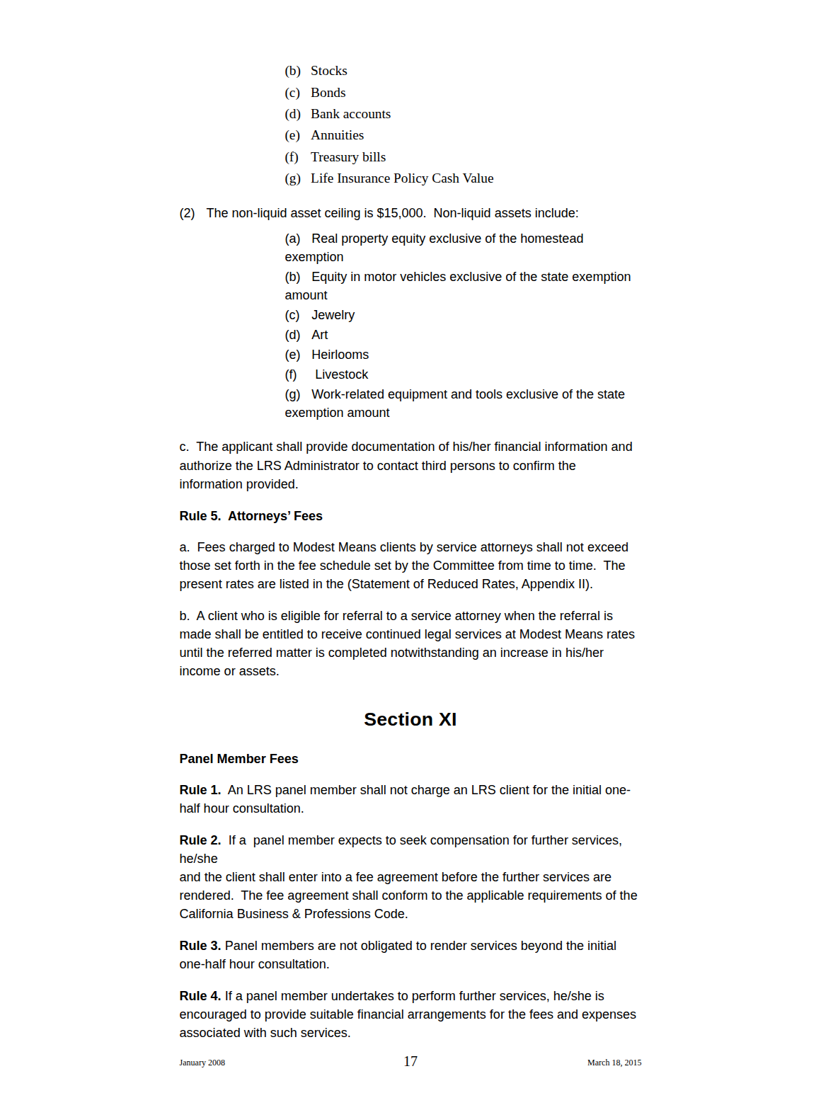(b) Stocks
(c) Bonds
(d) Bank accounts
(e) Annuities
(f) Treasury bills
(g) Life Insurance Policy Cash Value
(2) The non-liquid asset ceiling is $15,000. Non-liquid assets include:
(a) Real property equity exclusive of the homestead exemption
(b) Equity in motor vehicles exclusive of the state exemption amount
(c) Jewelry
(d) Art
(e) Heirlooms
(f) Livestock
(g) Work-related equipment and tools exclusive of the state exemption amount
c. The applicant shall provide documentation of his/her financial information and authorize the LRS Administrator to contact third persons to confirm the information provided.
Rule 5. Attorneys’ Fees
a. Fees charged to Modest Means clients by service attorneys shall not exceed those set forth in the fee schedule set by the Committee from time to time. The present rates are listed in the (Statement of Reduced Rates, Appendix II).
b. A client who is eligible for referral to a service attorney when the referral is made shall be entitled to receive continued legal services at Modest Means rates until the referred matter is completed notwithstanding an increase in his/her income or assets.
Section XI
Panel Member Fees
Rule 1. An LRS panel member shall not charge an LRS client for the initial one-half hour consultation.
Rule 2. If a panel member expects to seek compensation for further services, he/she
and the client shall enter into a fee agreement before the further services are rendered. The fee agreement shall conform to the applicable requirements of the California Business & Professions Code.
Rule 3. Panel members are not obligated to render services beyond the initial one-half hour consultation.
Rule 4. If a panel member undertakes to perform further services, he/she is encouraged to provide suitable financial arrangements for the fees and expenses associated with such services.
January 2008 17 March 18, 2015